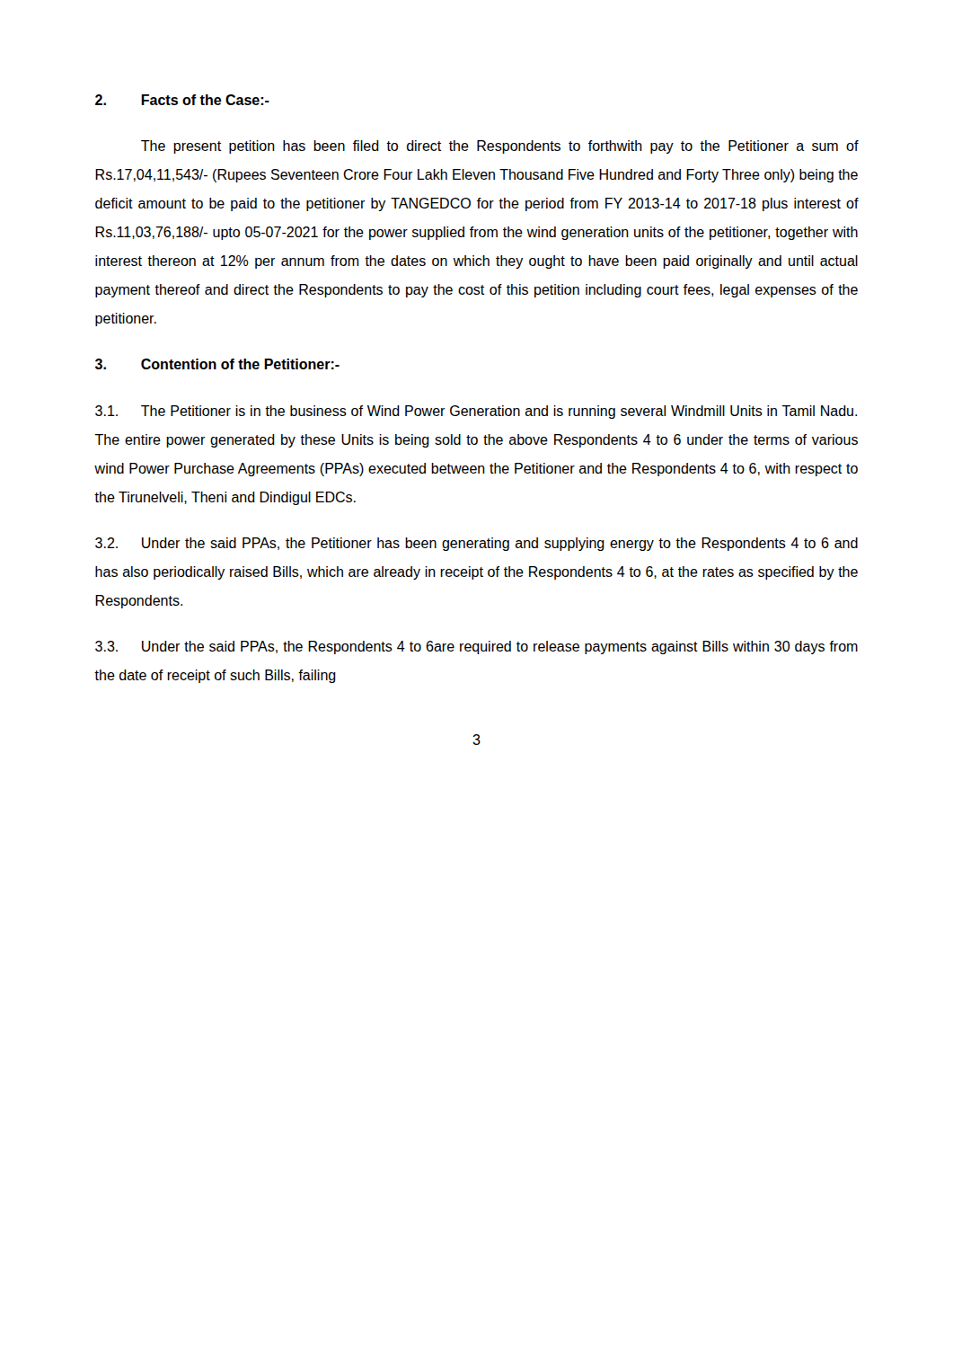2. Facts of the Case:-
The present petition has been filed to direct the Respondents to forthwith pay to the Petitioner a sum of Rs.17,04,11,543/- (Rupees Seventeen Crore Four Lakh Eleven Thousand Five Hundred and Forty Three only) being the deficit amount to be paid to the petitioner by TANGEDCO for the period from FY 2013-14 to 2017-18 plus interest of Rs.11,03,76,188/- upto 05-07-2021 for the power supplied from the wind generation units of the petitioner, together with interest thereon at 12% per annum from the dates on which they ought to have been paid originally and until actual payment thereof and direct the Respondents to pay the cost of this petition including court fees, legal expenses of the petitioner.
3. Contention of the Petitioner:-
3.1. The Petitioner is in the business of Wind Power Generation and is running several Windmill Units in Tamil Nadu. The entire power generated by these Units is being sold to the above Respondents 4 to 6 under the terms of various wind Power Purchase Agreements (PPAs) executed between the Petitioner and the Respondents 4 to 6, with respect to the Tirunelveli, Theni and Dindigul EDCs.
3.2. Under the said PPAs, the Petitioner has been generating and supplying energy to the Respondents 4 to 6 and has also periodically raised Bills, which are already in receipt of the Respondents 4 to 6, at the rates as specified by the Respondents.
3.3. Under the said PPAs, the Respondents 4 to 6are required to release payments against Bills within 30 days from the date of receipt of such Bills, failing
3